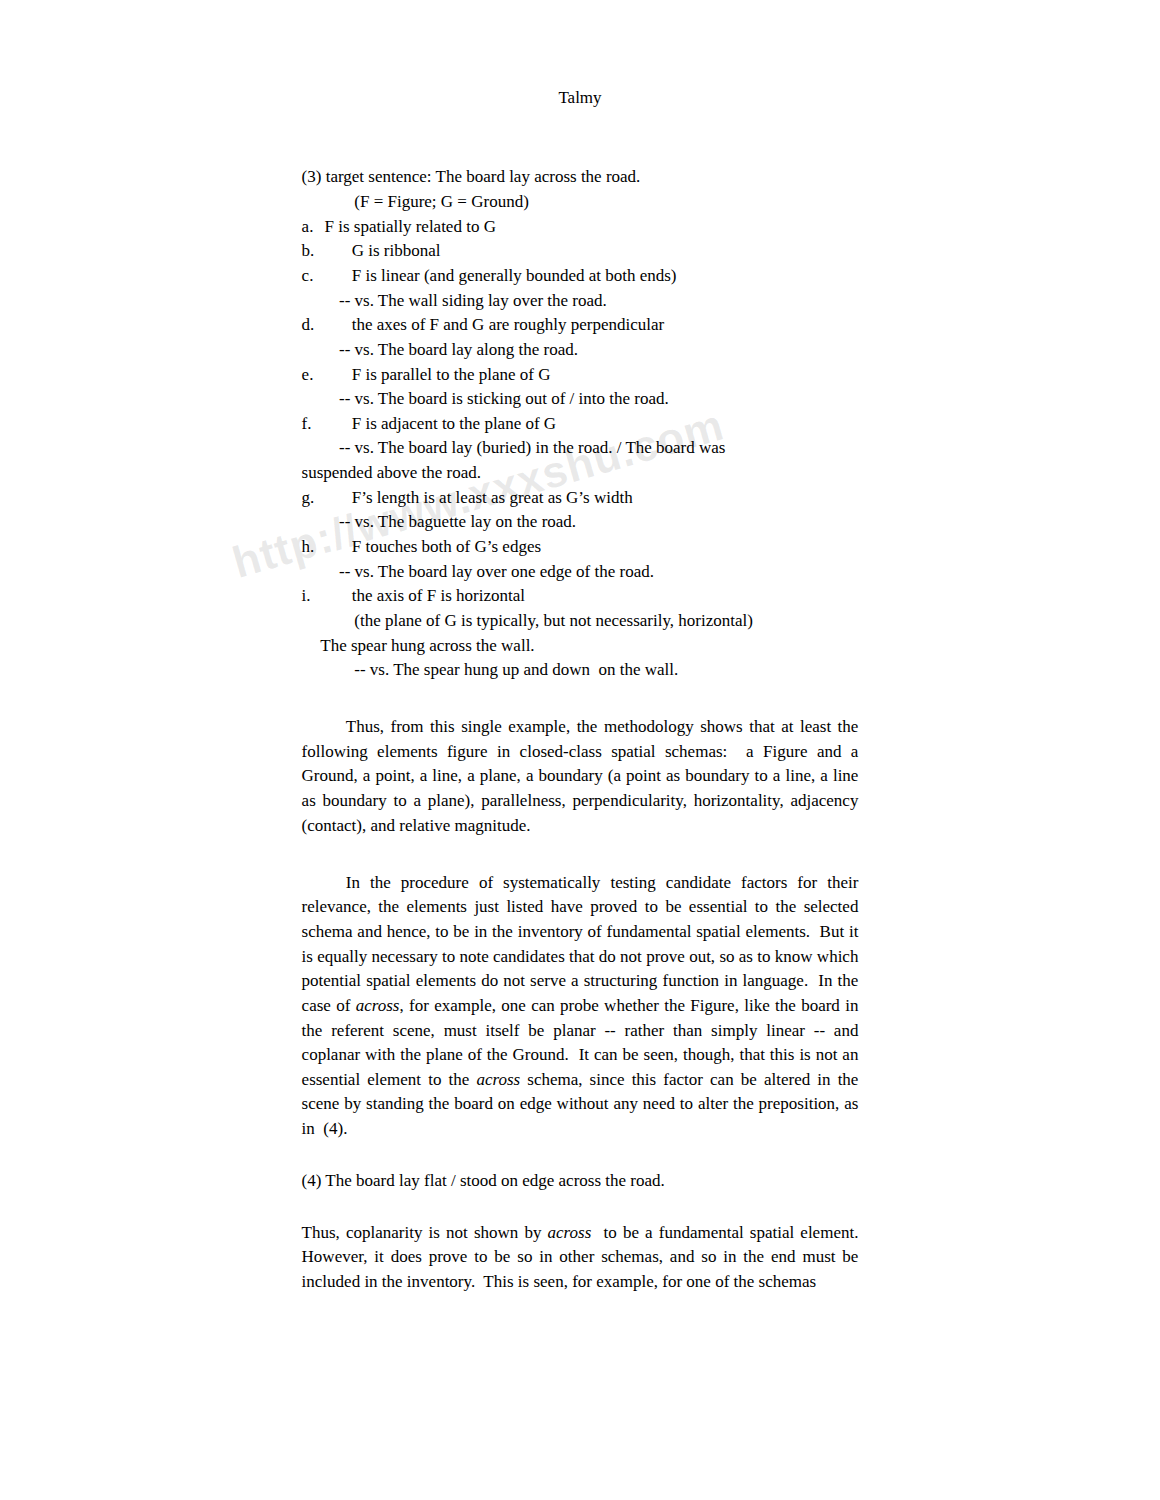http://www.xxxshu.com
Talmy
(3) target sentence: The board lay across the road.
(F = Figure; G = Ground)
a. F is spatially related to G
b. G is ribbonal
c. F is linear (and generally bounded at both ends)
-- vs. The wall siding lay over the road.
d. the axes of F and G are roughly perpendicular
-- vs. The board lay along the road.
e. F is parallel to the plane of G
-- vs. The board is sticking out of / into the road.
f. F is adjacent to the plane of G
-- vs. The board lay (buried) in the road. / The board was
suspended above the road.
g. F’s length is at least as great as G’s width
-- vs. The baguette lay on the road.
h. F touches both of G’s edges
-- vs. The board lay over one edge of the road.
i. the axis of F is horizontal
(the plane of G is typically, but not necessarily, horizontal)
The spear hung across the wall.
-- vs. The spear hung up and down on the wall.
Thus, from this single example, the methodology shows that at least the following elements figure in closed-class spatial schemas: a Figure and a Ground, a point, a line, a plane, a boundary (a point as boundary to a line, a line as boundary to a plane), parallelness, perpendicularity, horizontality, adjacency (contact), and relative magnitude.
In the procedure of systematically testing candidate factors for their relevance, the elements just listed have proved to be essential to the selected schema and hence, to be in the inventory of fundamental spatial elements. But it is equally necessary to note candidates that do not prove out, so as to know which potential spatial elements do not serve a structuring function in language. In the case of across, for example, one can probe whether the Figure, like the board in the referent scene, must itself be planar -- rather than simply linear -- and coplanar with the plane of the Ground. It can be seen, though, that this is not an essential element to the across schema, since this factor can be altered in the scene by standing the board on edge without any need to alter the preposition, as in (4).
(4) The board lay flat / stood on edge across the road.
Thus, coplanarity is not shown by across to be a fundamental spatial element. However, it does prove to be so in other schemas, and so in the end must be included in the inventory. This is seen, for example, for one of the schemas